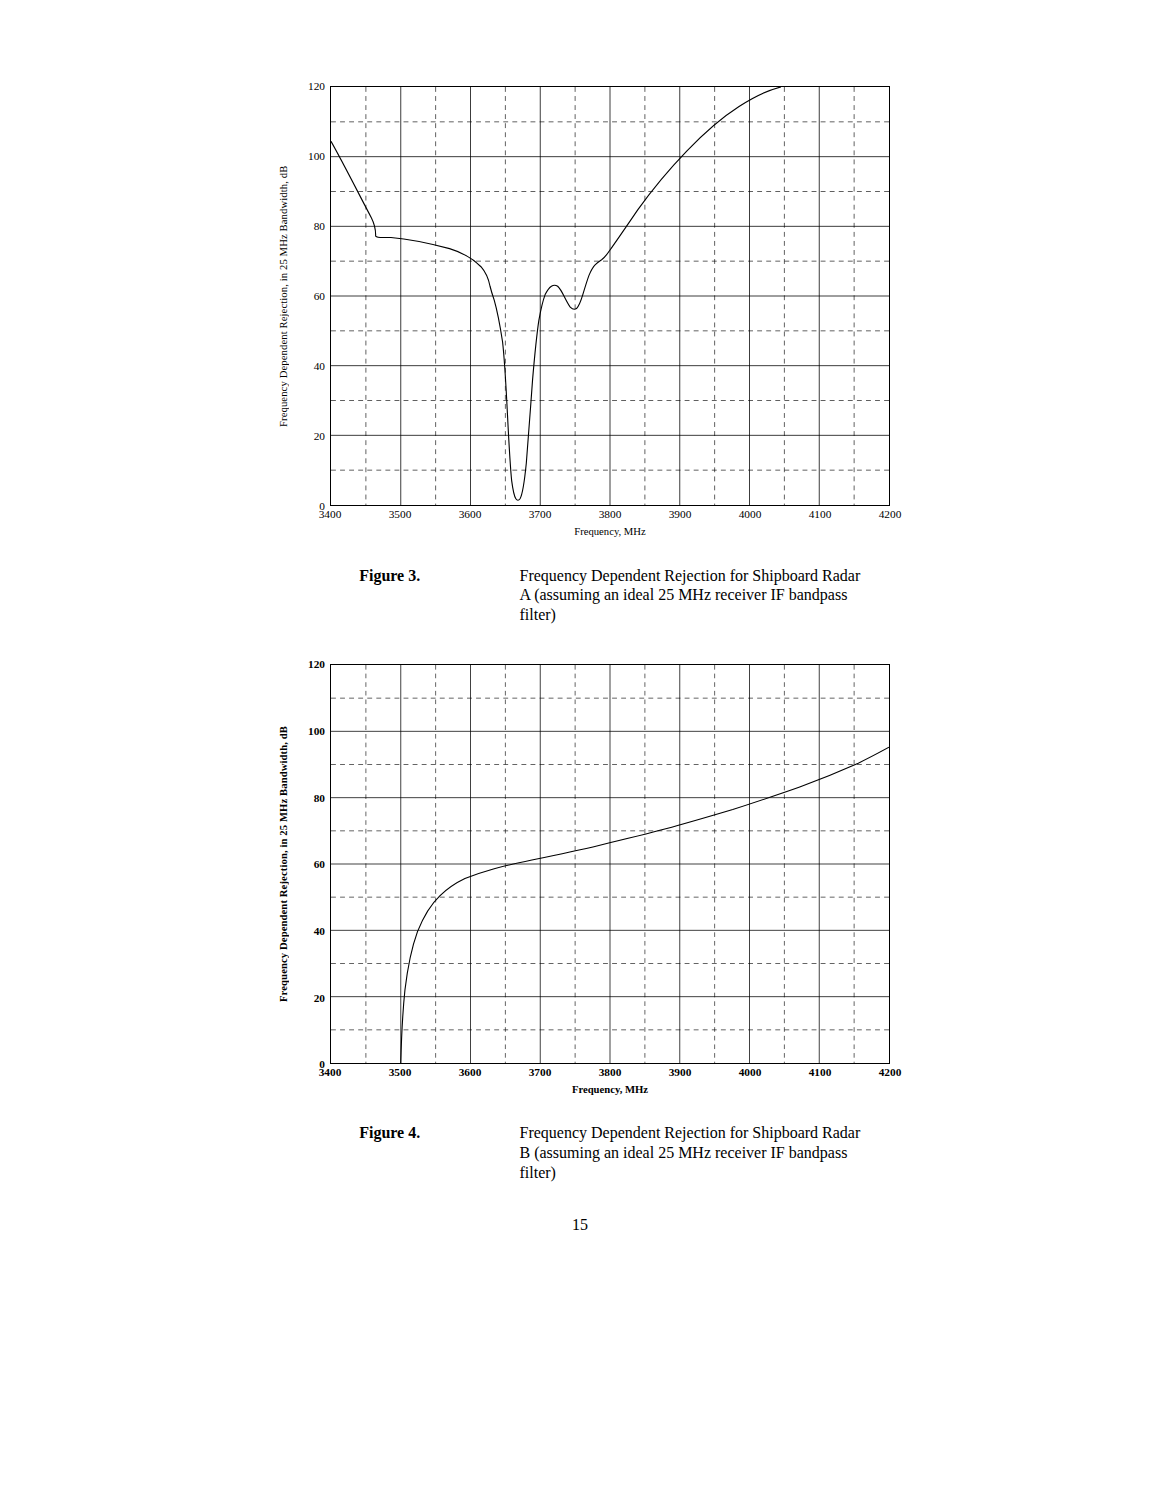Frequency Dependent Rejection, in 25 MHz Bandwidth, dB
120 100 80 60 40 20 0
3400 3500 3600 3700 3800 3900 4000 4100 4200
Frequency, MHz
Figure 3.
Frequency Dependent Rejection for Shipboard Radar A (assuming an ideal 25 MHz receiver IF bandpass filter)
Frequency Dependent Rejection, in 25 MHz Bandwidth, dB
120 100 80 60 40 20 0
3400 3500 3600 3700 3800 3900 4000 4100 4200
Frequency, MHz
Figure 4.
Frequency Dependent Rejection for Shipboard Radar B (assuming an ideal 25 MHz receiver IF bandpass filter)
15